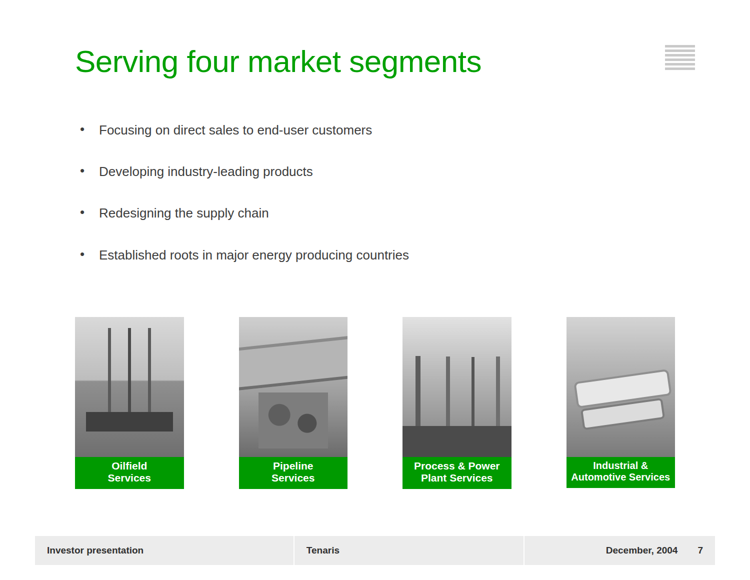Serving four market segments
Focusing on direct sales to end-user customers
Developing industry-leading products
Redesigning the supply chain
Established roots in major energy producing countries
Oilfield
Services
Pipeline
Services
Process & Power
Plant Services
Industrial &
Automotive Services
Investor presentation
Tenaris
December, 2004 7